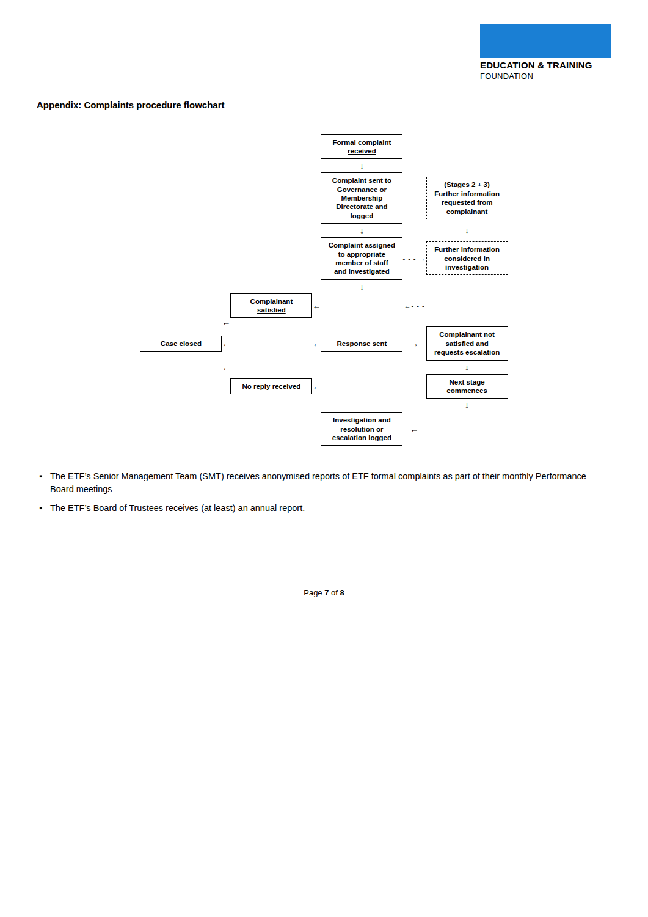EDUCATION & TRAINING
FOUNDATION
Appendix: Complaints procedure flowchart
| | | | | Formal complaint received | | |
| | | | | Complaint sent to Governance or Membership Directorate and logged | | (Stages 2 + 3) Further information requested from complainant |
| | | | | Complaint assigned to appropriate member of staff and investigated | | Further information considered in investigation |
| | | Complainant satisfied | | | | |
| Case closed | | | | Response sent | | Complainant not satisfied and requests escalation |
| | | No reply received | | | | Next stage commences |
| | | | | Investigation and resolution or escalation logged | | |
The ETF’s Senior Management Team (SMT) receives anonymised reports of ETF formal complaints as part of their monthly Performance Board meetings
The ETF’s Board of Trustees receives (at least) an annual report.
Page 7 of 8